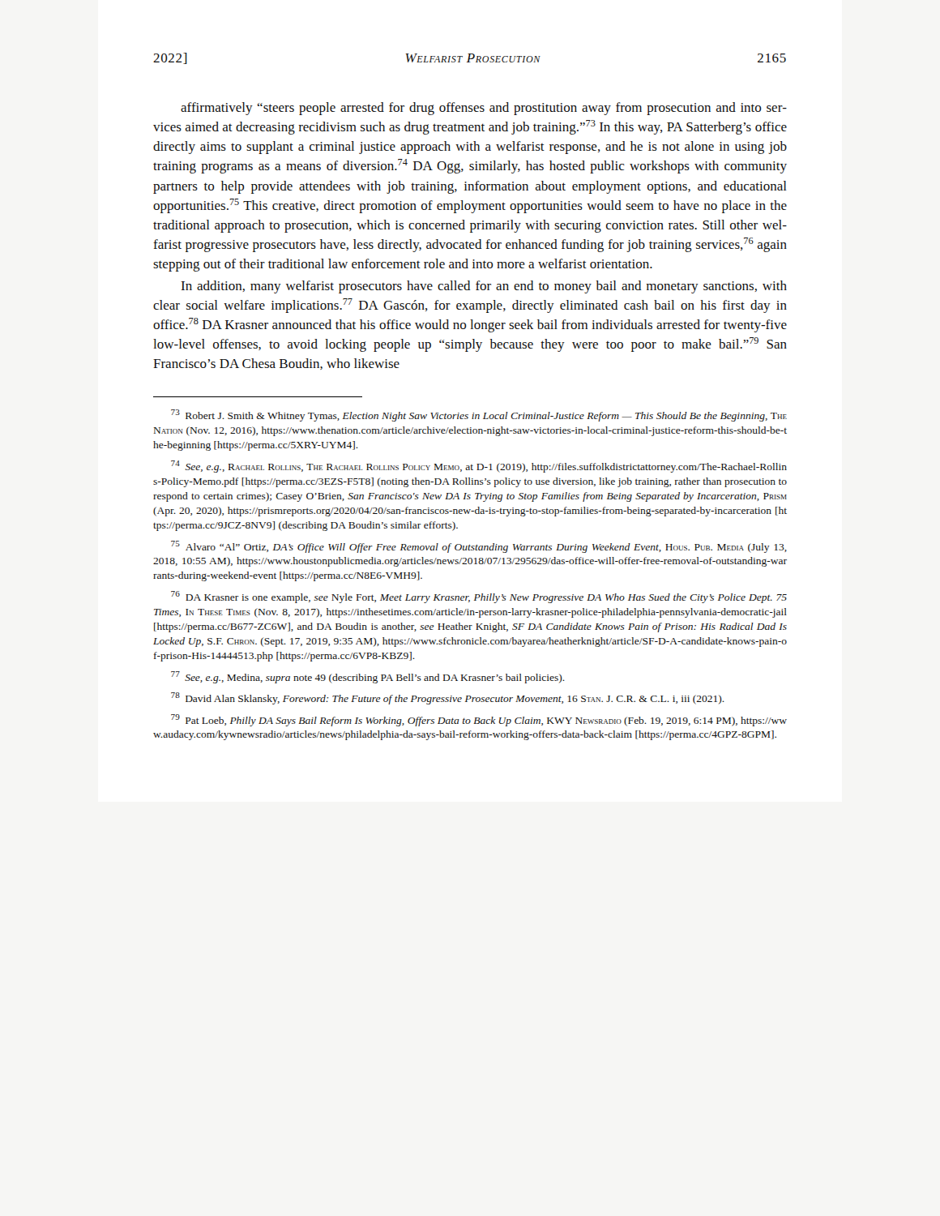2022] Welfarist Prosecution 2165
affirmatively “steers people arrested for drug offenses and prostitution away from prosecution and into services aimed at decreasing recidivism such as drug treatment and job training.”73 In this way, PA Satterberg’s office directly aims to supplant a criminal justice approach with a welfarist response, and he is not alone in using job training programs as a means of diversion.74 DA Ogg, similarly, has hosted public workshops with community partners to help provide attendees with job training, information about employment options, and educational opportunities.75 This creative, direct promotion of employment opportunities would seem to have no place in the traditional approach to prosecution, which is concerned primarily with securing conviction rates. Still other welfarist progressive prosecutors have, less directly, advocated for enhanced funding for job training services,76 again stepping out of their traditional law enforcement role and into more a welfarist orientation.
In addition, many welfarist prosecutors have called for an end to money bail and monetary sanctions, with clear social welfare implications.77 DA Gascón, for example, directly eliminated cash bail on his first day in office.78 DA Krasner announced that his office would no longer seek bail from individuals arrested for twenty-five low-level offenses, to avoid locking people up “simply because they were too poor to make bail.”79 San Francisco’s DA Chesa Boudin, who likewise
73 Robert J. Smith & Whitney Tymas, Election Night Saw Victories in Local Criminal-Justice Reform — This Should Be the Beginning, The Nation (Nov. 12, 2016), https://www.thenation.com/article/archive/election-night-saw-victories-in-local-criminal-justice-reform-this-should-be-the-beginning [https://perma.cc/5XRY-UYM4].
74 See, e.g., Rachael Rollins, The Rachael Rollins Policy Memo, at D-1 (2019), http://files.suffolkdistrictattorney.com/The-Rachael-Rollins-Policy-Memo.pdf [https://perma.cc/3EZS-F5T8] (noting then-DA Rollins’s policy to use diversion, like job training, rather than prosecution to respond to certain crimes); Casey O’Brien, San Francisco's New DA Is Trying to Stop Families from Being Separated by Incarceration, Prism (Apr. 20, 2020), https://prismreports.org/2020/04/20/san-franciscos-new-da-is-trying-to-stop-families-from-being-separated-by-incarceration [https://perma.cc/9JCZ-8NV9] (describing DA Boudin’s similar efforts).
75 Alvaro “Al” Ortiz, DA’s Office Will Offer Free Removal of Outstanding Warrants During Weekend Event, Hous. Pub. Media (July 13, 2018, 10:55 AM), https://www.houstonpublicmedia.org/articles/news/2018/07/13/295629/das-office-will-offer-free-removal-of-outstanding-warrants-during-weekend-event [https://perma.cc/N8E6-VMH9].
76 DA Krasner is one example, see Nyle Fort, Meet Larry Krasner, Philly’s New Progressive DA Who Has Sued the City’s Police Dept. 75 Times, In These Times (Nov. 8, 2017), https://inthesetimes.com/article/in-person-larry-krasner-police-philadelphia-pennsylvania-democratic-jail [https://perma.cc/B677-ZC6W], and DA Boudin is another, see Heather Knight, SF DA Candidate Knows Pain of Prison: His Radical Dad Is Locked Up, S.F. Chron. (Sept. 17, 2019, 9:35 AM), https://www.sfchronicle.com/bayarea/heatherknight/article/SF-D-A-candidate-knows-pain-of-prison-His-14444513.php [https://perma.cc/6VP8-KBZ9].
77 See, e.g., Medina, supra note 49 (describing PA Bell’s and DA Krasner’s bail policies).
78 David Alan Sklansky, Foreword: The Future of the Progressive Prosecutor Movement, 16 Stan. J. C.R. & C.L. i, iii (2021).
79 Pat Loeb, Philly DA Says Bail Reform Is Working, Offers Data to Back Up Claim, KWY Newsradio (Feb. 19, 2019, 6:14 PM), https://www.audacy.com/kywnewsradio/articles/news/philadelphia-da-says-bail-reform-working-offers-data-back-claim [https://perma.cc/4GPZ-8GPM].